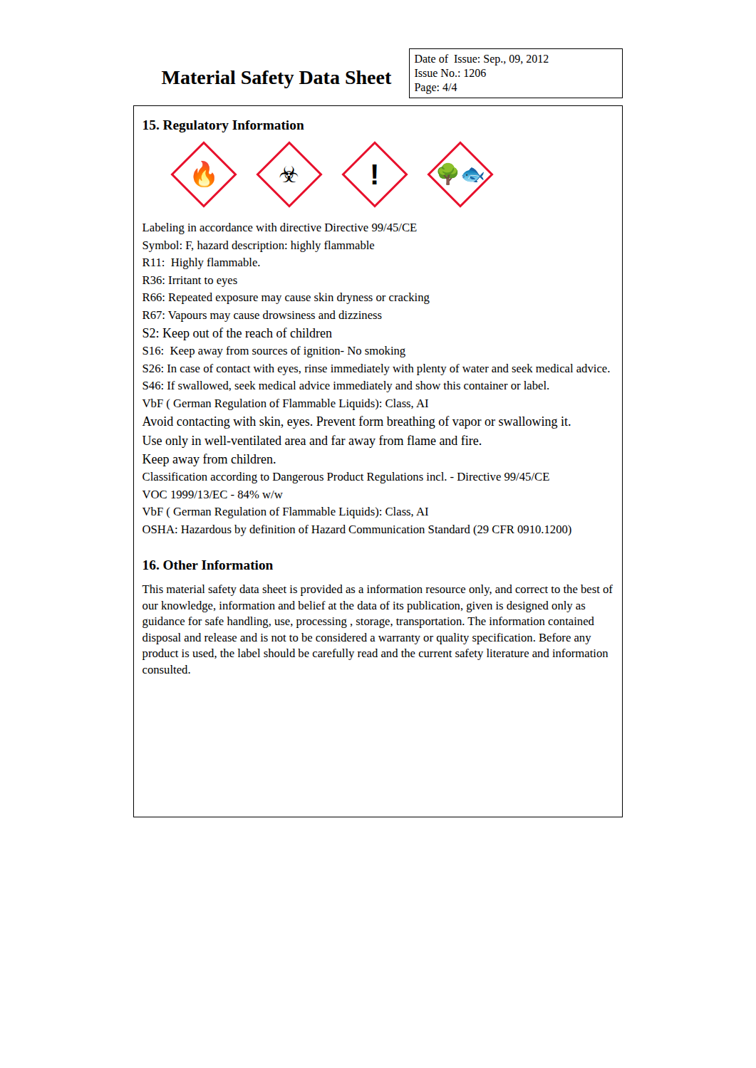Material Safety Data Sheet
Date of Issue: Sep., 09, 2012
Issue No.: 1206
Page: 4/4
15. Regulatory Information
🔥
☣
!
🌳🐟
Labeling in accordance with directive Directive 99/45/CE
Symbol: F, hazard description: highly flammable
R11: Highly flammable.
R36: Irritant to eyes
R66: Repeated exposure may cause skin dryness or cracking
R67: Vapours may cause drowsiness and dizziness
S2: Keep out of the reach of children
S16: Keep away from sources of ignition- No smoking
S26: In case of contact with eyes, rinse immediately with plenty of water and seek medical advice.
S46: If swallowed, seek medical advice immediately and show this container or label.
VbF ( German Regulation of Flammable Liquids): Class, AI
Avoid contacting with skin, eyes. Prevent form breathing of vapor or swallowing it.
Use only in well-ventilated area and far away from flame and fire.
Keep away from children.
Classification according to Dangerous Product Regulations incl. - Directive 99/45/CE
VOC 1999/13/EC - 84% w/w
VbF ( German Regulation of Flammable Liquids): Class, AI
OSHA: Hazardous by definition of Hazard Communication Standard (29 CFR 0910.1200)
16. Other Information
This material safety data sheet is provided as a information resource only, and correct to the best of our knowledge, information and belief at the data of its publication, given is designed only as guidance for safe handling, use, processing , storage, transportation. The information contained disposal and release and is not to be considered a warranty or quality specification. Before any product is used, the label should be carefully read and the current safety literature and information consulted.